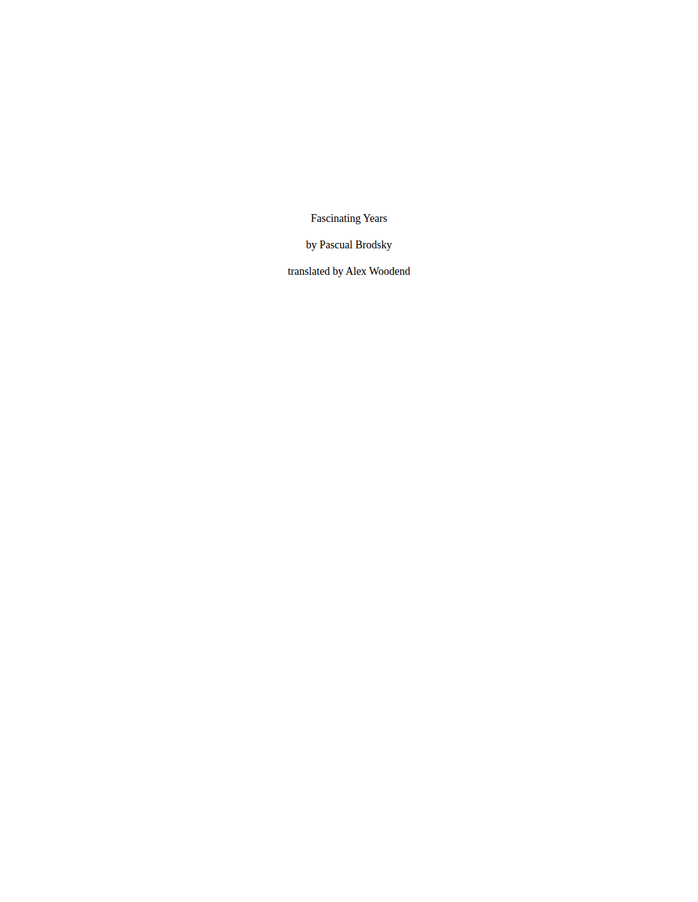Fascinating Years
by Pascual Brodsky
translated by Alex Woodend